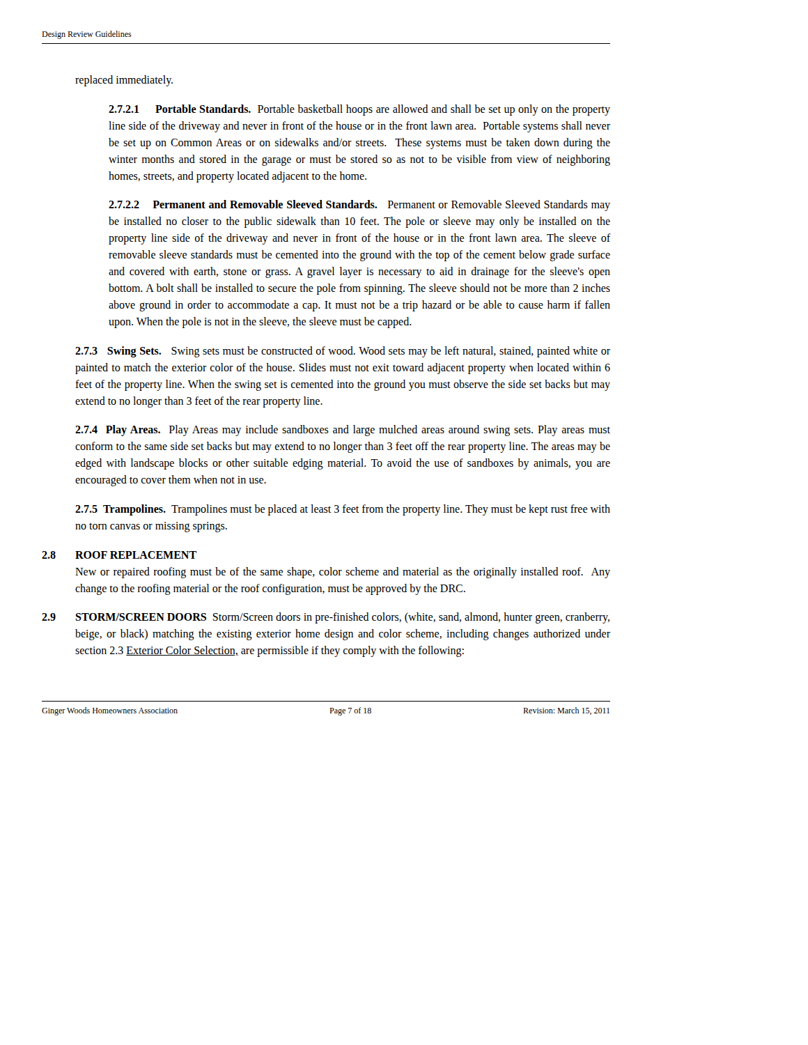Design Review Guidelines
replaced immediately.
2.7.2.1 Portable Standards. Portable basketball hoops are allowed and shall be set up only on the property line side of the driveway and never in front of the house or in the front lawn area. Portable systems shall never be set up on Common Areas or on sidewalks and/or streets. These systems must be taken down during the winter months and stored in the garage or must be stored so as not to be visible from view of neighboring homes, streets, and property located adjacent to the home.
2.7.2.2 Permanent and Removable Sleeved Standards. Permanent or Removable Sleeved Standards may be installed no closer to the public sidewalk than 10 feet. The pole or sleeve may only be installed on the property line side of the driveway and never in front of the house or in the front lawn area. The sleeve of removable sleeve standards must be cemented into the ground with the top of the cement below grade surface and covered with earth, stone or grass. A gravel layer is necessary to aid in drainage for the sleeve's open bottom. A bolt shall be installed to secure the pole from spinning. The sleeve should not be more than 2 inches above ground in order to accommodate a cap. It must not be a trip hazard or be able to cause harm if fallen upon. When the pole is not in the sleeve, the sleeve must be capped.
2.7.3 Swing Sets. Swing sets must be constructed of wood. Wood sets may be left natural, stained, painted white or painted to match the exterior color of the house. Slides must not exit toward adjacent property when located within 6 feet of the property line. When the swing set is cemented into the ground you must observe the side set backs but may extend to no longer than 3 feet of the rear property line.
2.7.4 Play Areas. Play Areas may include sandboxes and large mulched areas around swing sets. Play areas must conform to the same side set backs but may extend to no longer than 3 feet off the rear property line. The areas may be edged with landscape blocks or other suitable edging material. To avoid the use of sandboxes by animals, you are encouraged to cover them when not in use.
2.7.5 Trampolines. Trampolines must be placed at least 3 feet from the property line. They must be kept rust free with no torn canvas or missing springs.
2.8
ROOF REPLACEMENT
New or repaired roofing must be of the same shape, color scheme and material as the originally installed roof. Any change to the roofing material or the roof configuration, must be approved by the DRC.
2.9
STORM/SCREEN DOORS Storm/Screen doors in pre-finished colors, (white, sand, almond, hunter green, cranberry, beige, or black) matching the existing exterior home design and color scheme, including changes authorized under section 2.3 Exterior Color Selection, are permissible if they comply with the following:
Ginger Woods Homeowners Association
Page 7 of 18
Revision: March 15, 2011